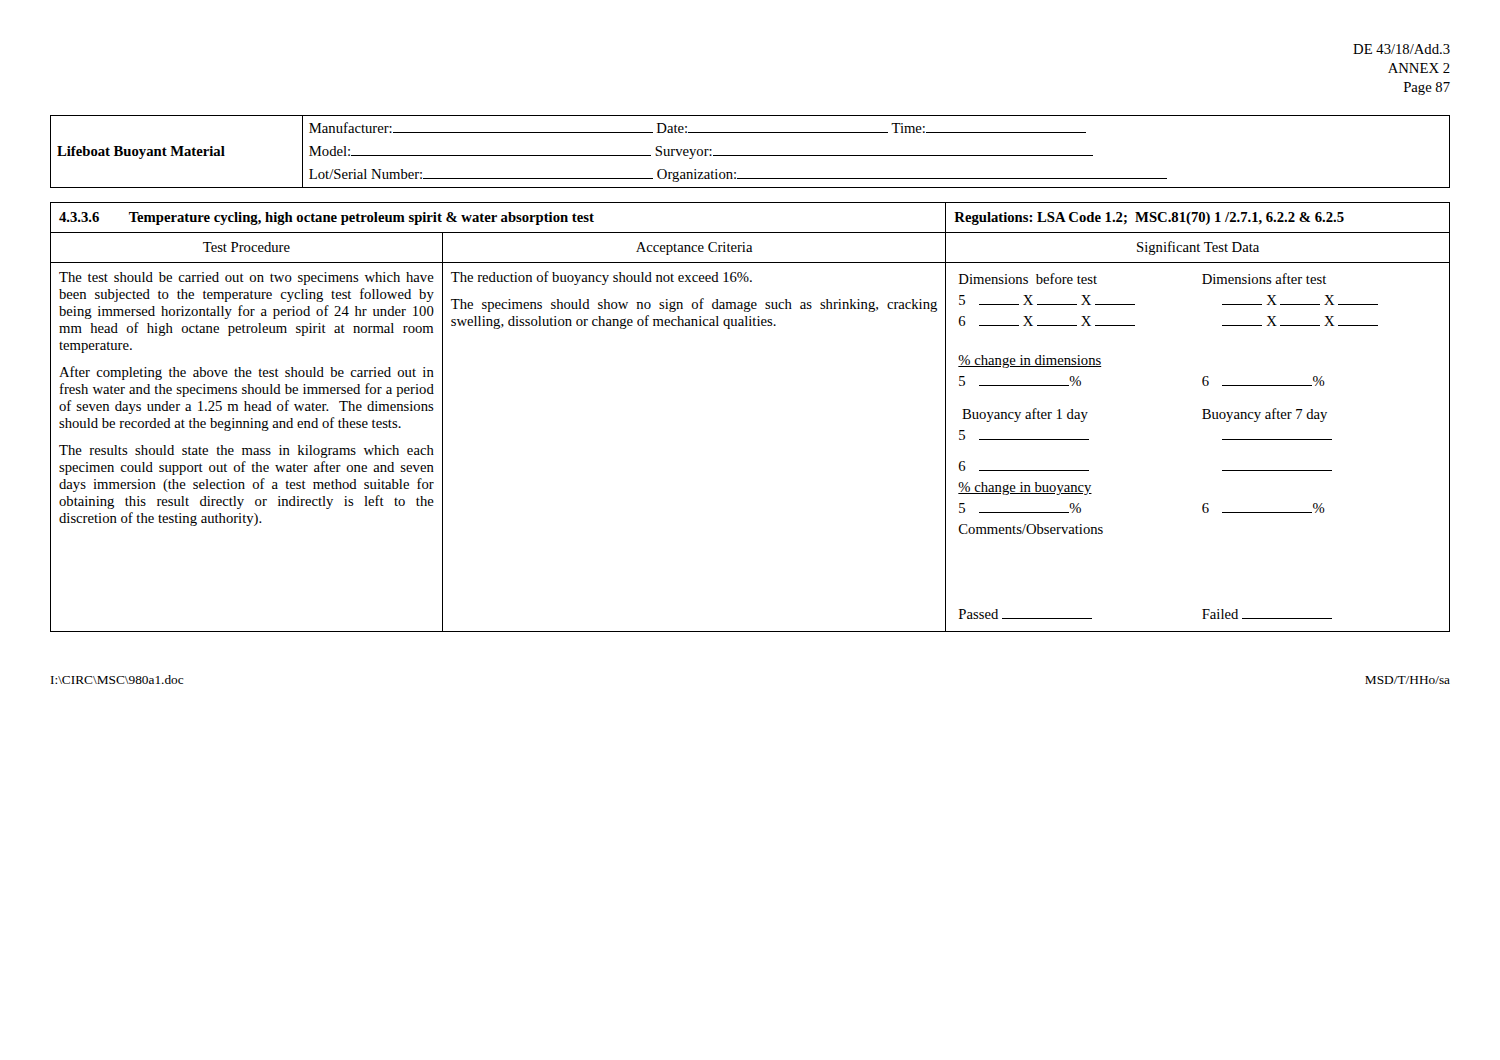DE 43/18/Add.3
ANNEX 2
Page 87
| Lifeboat Buoyant Material | Manufacturer: Date: Time: Model: Surveyor: Lot/Serial Number: Organization: |
| 4.3.3.6 Temperature cycling, high octane petroleum spirit & water absorption test | Regulations: LSA Code 1.2; MSC.81(70) 1 /2.7.1, 6.2.2 & 6.2.5 |
| Test Procedure | Acceptance Criteria | Significant Test Data |
| The test should be carried out on two specimens which have been subjected to the temperature cycling test followed by being immersed horizontally for a period of 24 hr under 100 mm head of high octane petroleum spirit at normal room temperature. After completing the above the test should be carried out in fresh water and the specimens should be immersed for a period of seven days under a 1.25 m head of water. The dimensions should be recorded at the beginning and end of these tests. The results should state the mass in kilograms which each specimen could support out of the water after one and seven days immersion (the selection of a test method suitable for obtaining this result directly or indirectly is left to the discretion of the testing authority). | The reduction of buoyancy should not exceed 16%. The specimens should show no sign of damage such as shrinking, cracking swelling, dissolution or change of mechanical qualities. | / Dimensions before test / Dimensions after test / / 5 / X X / / X X / / 6 / X X / / X X / / % change in dimensions / / 5 / % / 6 / % / / Buoyancy after 1 day / Buoyancy after 7 day / / 5 / / / / / 6 / / / / / % change in buoyancy / / 5 / % / 6 / % / / Comments/Observations / / Passed / Failed / |
I:\CIRC\MSC\980a1.doc MSD/T/HHo/sa